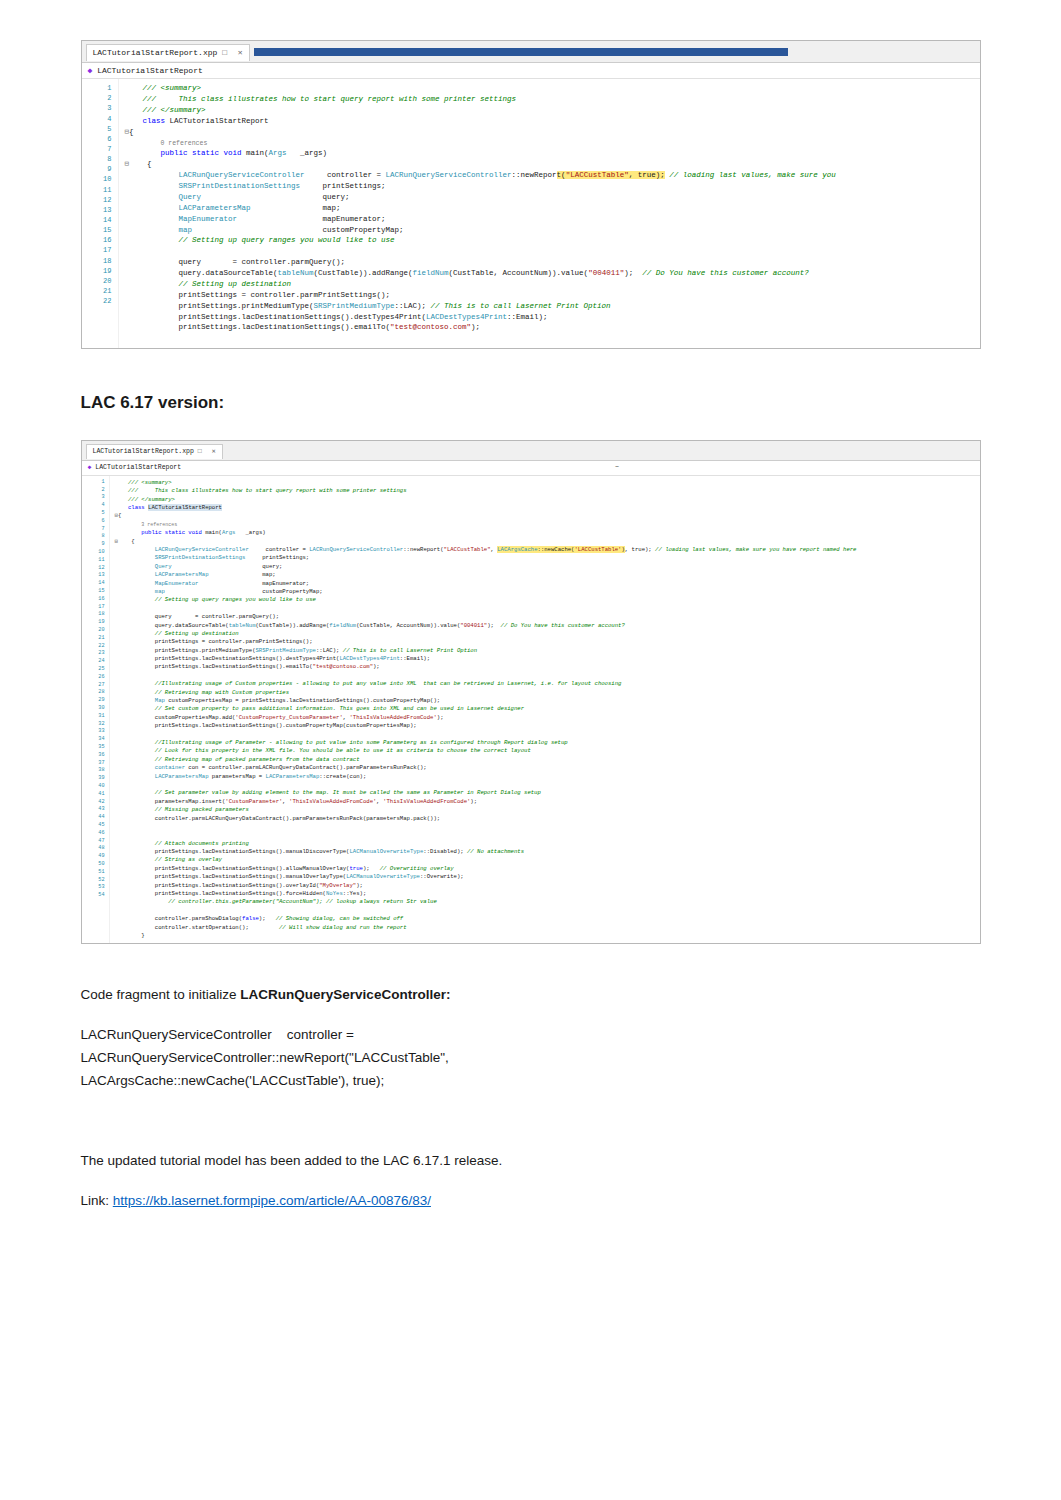LACTutorialStartReport.xpp □ ✕
◆ LACTutorialStartReport
1
2
3
4
5
6
7
8
9
10
11
12
13
14
15
16
17
18
19
20
21
22
/// <summary>
/// This class illustrates how to start query report with some printer settings
/// </summary>
class LACTutorialStartReport
⊟{
0 references
public static void main(Args _args)
⊟ {
LACRunQueryServiceController controller = LACRunQueryServiceController::newReport("LACCustTable", true); // loading last values, make sure you
SRSPrintDestinationSettings printSettings;
Query query;
LACParametersMap map;
MapEnumerator mapEnumerator;
map customPropertyMap;
// Setting up query ranges you would like to use
query = controller.parmQuery();
query.dataSourceTable(tableNum(CustTable)).addRange(fieldNum(CustTable, AccountNum)).value("004011"); // Do You have this customer account?
// Setting up destination
printSettings = controller.parmPrintSettings();
printSettings.printMediumType(SRSPrintMediumType::LAC); // This is to call Lasernet Print Option
printSettings.lacDestinationSettings().destTypes4Print(LACDestTypes4Print::Email);
printSettings.lacDestinationSettings().emailTo("test@contoso.com");
LAC 6.17 version:
LACTutorialStartReport.xpp □ ✕
◆ LACTutorialStartReport −
1
2
3
4
5
6
7
8
9
10
11
12
13
14
15
16
17
18
19
20
21
22
23
24
25
26
27
28
29
30
31
32
33
34
35
36
37
38
39
40
41
42
43
44
45
46
47
48
49
50
51
52
53
54
/// <summary>
/// This class illustrates how to start query report with some printer settings
/// </summary>
class LACTutorialStartReport
⊟{
3 references
public static void main(Args _args)
⊟ {
LACRunQueryServiceController controller = LACRunQueryServiceController::newReport("LACCustTable", LACArgsCache::newCache('LACCustTable'), true); // loading last values, make sure you have report named here
SRSPrintDestinationSettings printSettings;
Query query;
LACParametersMap map;
MapEnumerator mapEnumerator;
map customPropertyMap;
// Setting up query ranges you would like to use
query = controller.parmQuery();
query.dataSourceTable(tableNum(CustTable)).addRange(fieldNum(CustTable, AccountNum)).value("004011"); // Do You have this customer account?
// Setting up destination
printSettings = controller.parmPrintSettings();
printSettings.printMediumType(SRSPrintMediumType::LAC); // This is to call Lasernet Print Option
printSettings.lacDestinationSettings().destTypes4Print(LACDestTypes4Print::Email);
printSettings.lacDestinationSettings().emailTo("test@contoso.com");
//Illustrating usage of Custom properties - allowing to put any value into XML that can be retrieved in Lasernet, i.e. for layout choosing
// Retrieving map with Custom properties
Map customPropertiesMap = printSettings.lacDestinationSettings().customPropertyMap();
// Set custom property to pass additional information. This goes into XML and can be used in Lasernet designer
customPropertiesMap.add('CustomProperty_CustomParameter', 'ThisIsValueAddedFromCode');
printSettings.lacDestinationSettings().customPropertyMap(customPropertiesMap);
//Illustrating usage of Parameter - allowing to put value into some Parameterg as is configured through Report dialog setup
// Look for this property in the XML file. You should be able to use it as criteria to choose the correct layout
// Retrieving map of packed parameters from the data contract
container con = controller.parmLACRunQueryDataContract().parmParametersRunPack();
LACParametersMap parametersMap = LACParametersMap::create(con);
// Set parameter value by adding element to the map. It must be called the same as Parameter in Report Dialog setup
parametersMap.insert('CustomParameter', 'ThisIsValueAddedFromCode', 'ThisIsValueAddedFromCode');
// Missing packed parameters
controller.parmLACRunQueryDataContract().parmParametersRunPack(parametersMap.pack());
// Attach documents printing
printSettings.lacDestinationSettings().manualDiscoverType(LACManualOverwriteType::Disabled); // No attachments
// String as overlay
printSettings.lacDestinationSettings().allowManualOverlay(true); // Overwriting overlay
printSettings.lacDestinationSettings().manualOverlayType(LACManualOverwriteType::Overwrite);
printSettings.lacDestinationSettings().overlayId("MyOverlay");
printSettings.lacDestinationSettings().forceHidden(NoYes::Yes);
// controller.this.getParameter("AccountNum"); // lookup always return Str value
controller.parmShowDialog(false); // Showing dialog, can be switched off
controller.startOperation(); // Will show dialog and run the report
}
Code fragment to initialize LACRunQueryServiceController:
LACRunQueryServiceController controller =
LACRunQueryServiceController::newReport("LACCustTable",
LACArgsCache::newCache('LACCustTable'), true);
The updated tutorial model has been added to the LAC 6.17.1 release.
Link: https://kb.lasernet.formpipe.com/article/AA-00876/83/